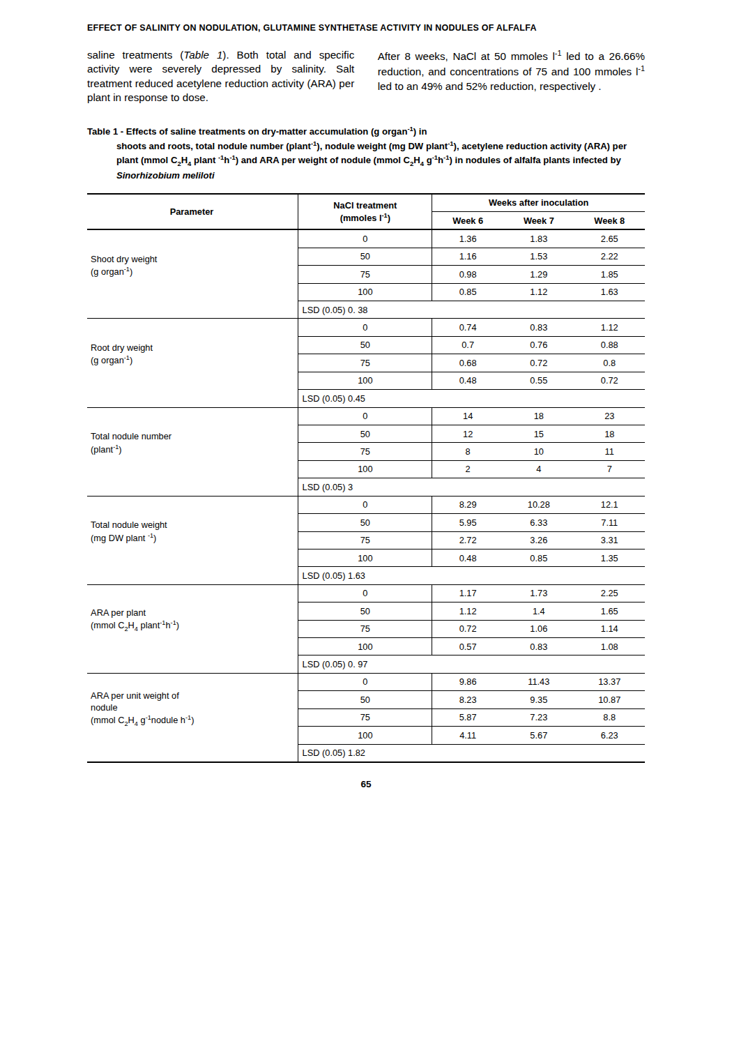EFFECT OF SALINITY ON NODULATION, GLUTAMINE SYNTHETASE ACTIVITY IN NODULES OF ALFALFA
saline treatments (Table 1). Both total and specific activity were severely depressed by salinity. Salt treatment reduced acetylene reduction activity (ARA) per plant in response to dose.
After 8 weeks, NaCl at 50 mmoles l-1 led to a 26.66% reduction, and concentrations of 75 and 100 mmoles l-1 led to an 49% and 52% reduction, respectively .
Table 1 - Effects of saline treatments on dry-matter accumulation (g organ-1) in shoots and roots, total nodule number (plant-1), nodule weight (mg DW plant-1), acetylene reduction activity (ARA) per plant (mmol C2H4 plant -1h-1) and ARA per weight of nodule (mmol C2H4 g-1h-1) in nodules of alfalfa plants infected by Sinorhizobium meliloti
| Parameter | NaCl treatment (mmoles l -1 ) | Weeks after inoculation |
| --- | --- | --- |
| Week 6 | Week 7 | Week 8 |
| Shoot dry weight (g organ -1 ) | 0 | 1.36 | 1.83 | 2.65 |
| 50 | 1.16 | 1.53 | 2.22 |
| 75 | 0.98 | 1.29 | 1.85 |
| 100 | 0.85 | 1.12 | 1.63 |
| | LSD (0.05) 0. 38 |
| Root dry weight (g organ -1 ) | 0 | 0.74 | 0.83 | 1.12 |
| 50 | 0.7 | 0.76 | 0.88 |
| 75 | 0.68 | 0.72 | 0.8 |
| 100 | 0.48 | 0.55 | 0.72 |
| | LSD (0.05) 0.45 |
| Total nodule number (plant -1 ) | 0 | 14 | 18 | 23 |
| 50 | 12 | 15 | 18 |
| 75 | 8 | 10 | 11 |
| 100 | 2 | 4 | 7 |
| | LSD (0.05) 3 |
| Total nodule weight (mg DW plant -1 ) | 0 | 8.29 | 10.28 | 12.1 |
| 50 | 5.95 | 6.33 | 7.11 |
| 75 | 2.72 | 3.26 | 3.31 |
| 100 | 0.48 | 0.85 | 1.35 |
| | LSD (0.05) 1.63 |
| ARA per plant (mmol C 2 H 4 plant -1 h -1 ) | 0 | 1.17 | 1.73 | 2.25 |
| 50 | 1.12 | 1.4 | 1.65 |
| 75 | 0.72 | 1.06 | 1.14 |
| 100 | 0.57 | 0.83 | 1.08 |
| | LSD (0.05) 0. 97 |
| ARA per unit weight of nodule (mmol C 2 H 4 g -1 nodule h -1 ) | 0 | 9.86 | 11.43 | 13.37 |
| 50 | 8.23 | 9.35 | 10.87 |
| 75 | 5.87 | 7.23 | 8.8 |
| 100 | 4.11 | 5.67 | 6.23 |
| | LSD (0.05) 1.82 |
65